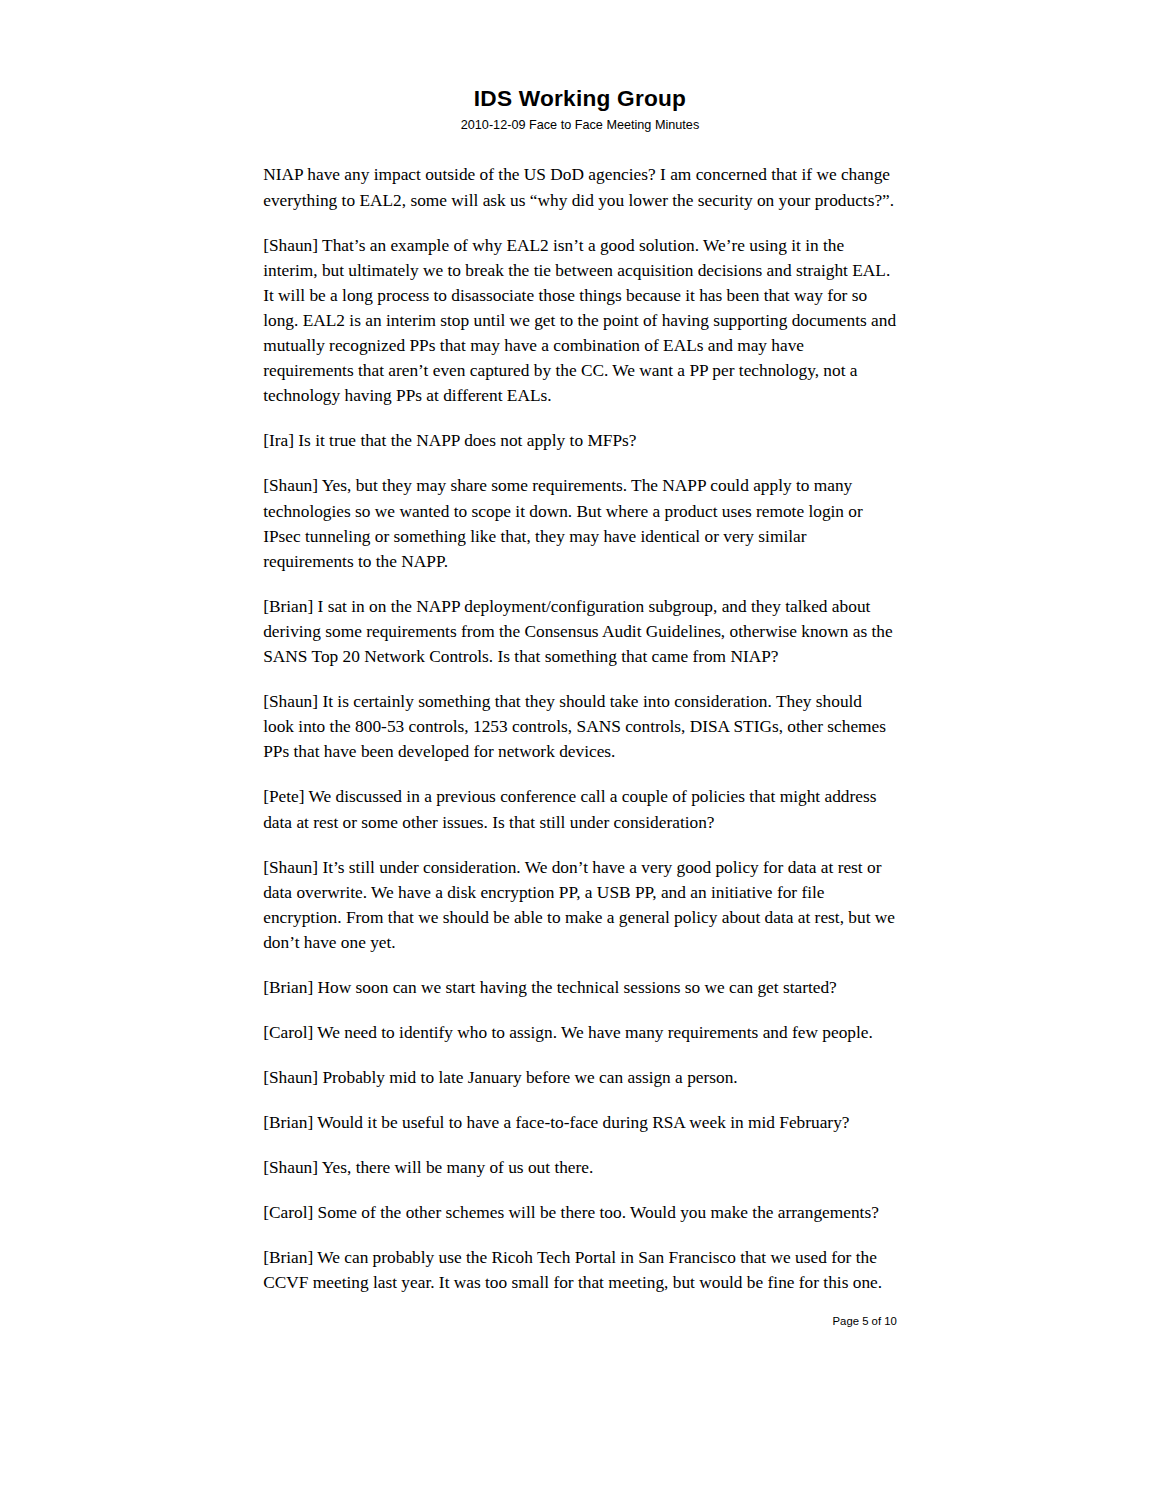IDS Working Group
2010-12-09 Face to Face Meeting Minutes
NIAP have any impact outside of the US DoD agencies? I am concerned that if we change everything to EAL2, some will ask us “why did you lower the security on your products?”.
[Shaun] That’s an example of why EAL2 isn’t a good solution. We’re using it in the interim, but ultimately we to break the tie between acquisition decisions and straight EAL. It will be a long process to disassociate those things because it has been that way for so long. EAL2 is an interim stop until we get to the point of having supporting documents and mutually recognized PPs that may have a combination of EALs and may have requirements that aren’t even captured by the CC. We want a PP per technology, not a technology having PPs at different EALs.
[Ira] Is it true that the NAPP does not apply to MFPs?
[Shaun] Yes, but they may share some requirements. The NAPP could apply to many technologies so we wanted to scope it down. But where a product uses remote login or IPsec tunneling or something like that, they may have identical or very similar requirements to the NAPP.
[Brian] I sat in on the NAPP deployment/configuration subgroup, and they talked about deriving some requirements from the Consensus Audit Guidelines, otherwise known as the SANS Top 20 Network Controls. Is that something that came from NIAP?
[Shaun] It is certainly something that they should take into consideration. They should look into the 800-53 controls, 1253 controls, SANS controls, DISA STIGs, other schemes PPs that have been developed for network devices.
[Pete] We discussed in a previous conference call a couple of policies that might address data at rest or some other issues. Is that still under consideration?
[Shaun] It’s still under consideration. We don’t have a very good policy for data at rest or data overwrite. We have a disk encryption PP, a USB PP, and an initiative for file encryption. From that we should be able to make a general policy about data at rest, but we don’t have one yet.
[Brian] How soon can we start having the technical sessions so we can get started?
[Carol] We need to identify who to assign. We have many requirements and few people.
[Shaun] Probably mid to late January before we can assign a person.
[Brian] Would it be useful to have a face-to-face during RSA week in mid February?
[Shaun] Yes, there will be many of us out there.
[Carol] Some of the other schemes will be there too. Would you make the arrangements?
[Brian] We can probably use the Ricoh Tech Portal in San Francisco that we used for the CCVF meeting last year. It was too small for that meeting, but would be fine for this one.
Page 5 of 10